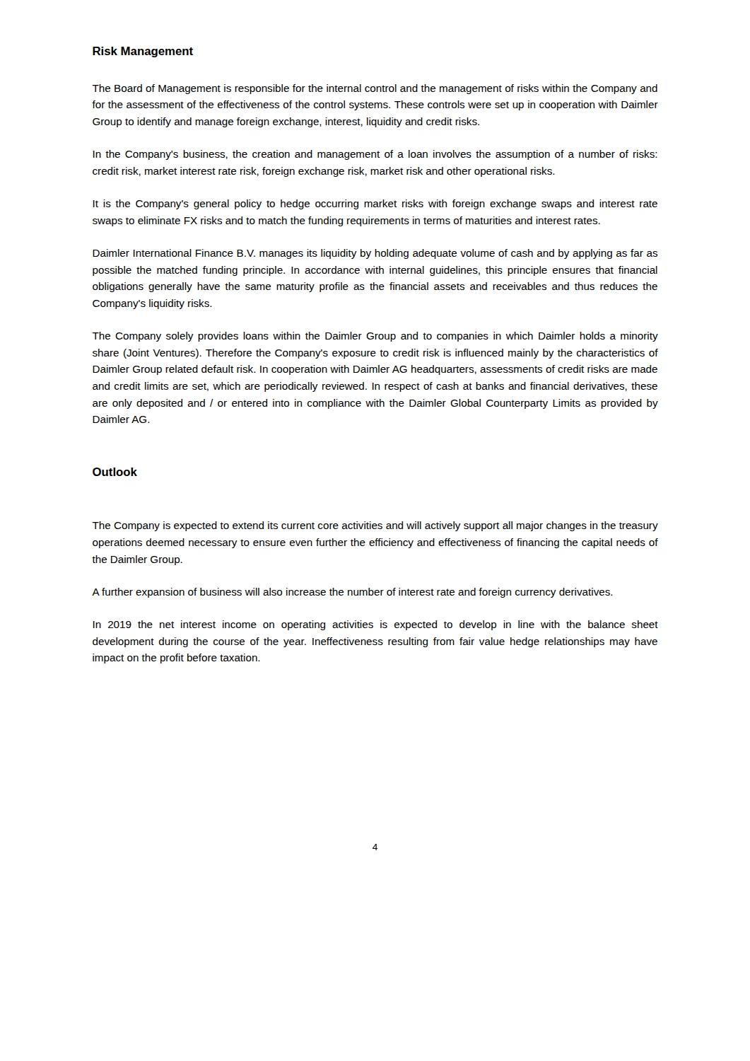Risk Management
The Board of Management is responsible for the internal control and the management of risks within the Company and for the assessment of the effectiveness of the control systems. These controls were set up in cooperation with Daimler Group to identify and manage foreign exchange, interest, liquidity and credit risks.
In the Company's business, the creation and management of a loan involves the assumption of a number of risks: credit risk, market interest rate risk, foreign exchange risk, market risk and other operational risks.
It is the Company's general policy to hedge occurring market risks with foreign exchange swaps and interest rate swaps to eliminate FX risks and to match the funding requirements in terms of maturities and interest rates.
Daimler International Finance B.V. manages its liquidity by holding adequate volume of cash and by applying as far as possible the matched funding principle. In accordance with internal guidelines, this principle ensures that financial obligations generally have the same maturity profile as the financial assets and receivables and thus reduces the Company's liquidity risks.
The Company solely provides loans within the Daimler Group and to companies in which Daimler holds a minority share (Joint Ventures). Therefore the Company's exposure to credit risk is influenced mainly by the characteristics of Daimler Group related default risk. In cooperation with Daimler AG headquarters, assessments of credit risks are made and credit limits are set, which are periodically reviewed. In respect of cash at banks and financial derivatives, these are only deposited and / or entered into in compliance with the Daimler Global Counterparty Limits as provided by Daimler AG.
Outlook
The Company is expected to extend its current core activities and will actively support all major changes in the treasury operations deemed necessary to ensure even further the efficiency and effectiveness of financing the capital needs of the Daimler Group.
A further expansion of business will also increase the number of interest rate and foreign currency derivatives.
In 2019 the net interest income on operating activities is expected to develop in line with the balance sheet development during the course of the year. Ineffectiveness resulting from fair value hedge relationships may have impact on the profit before taxation.
4